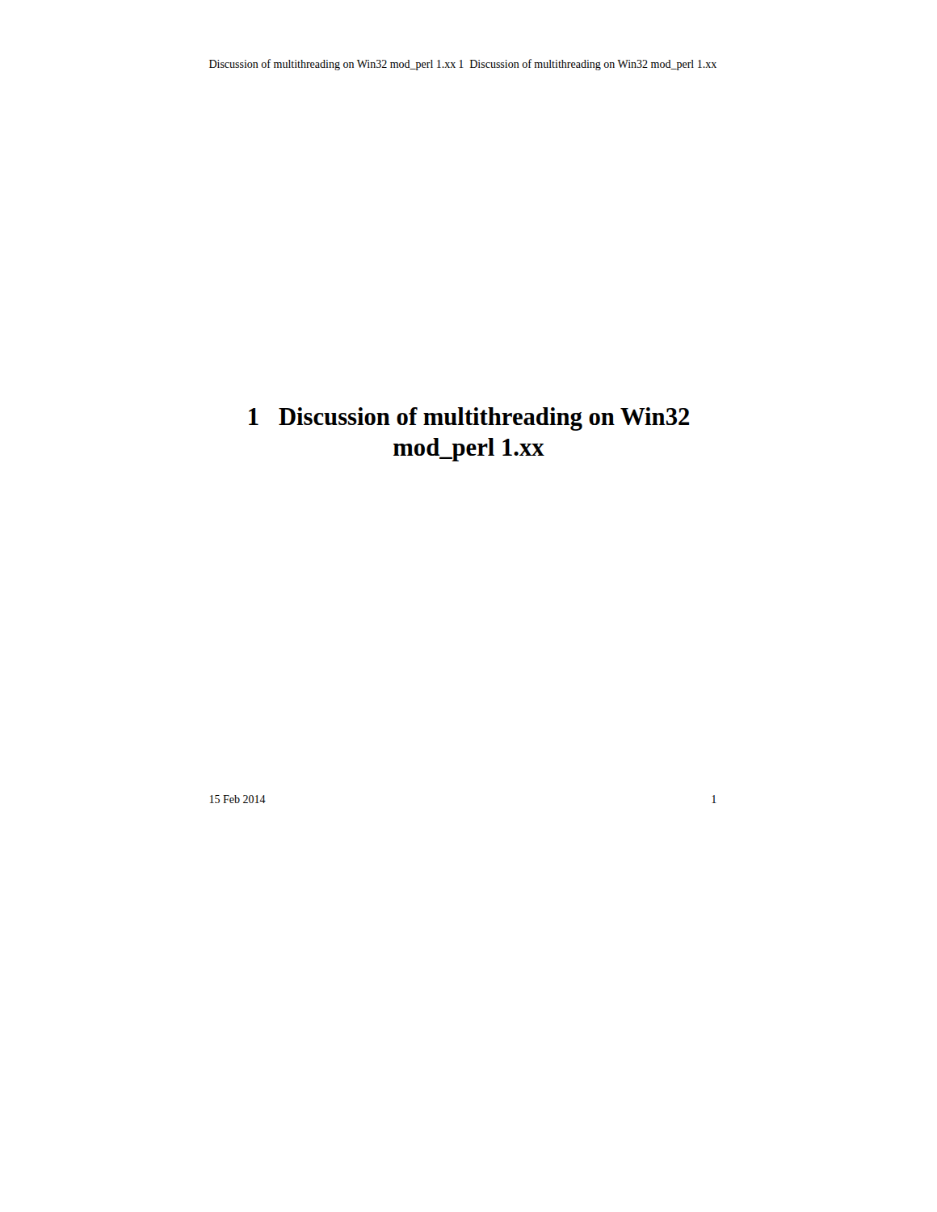Discussion of multithreading on Win32 mod_perl 1.xx
1 Discussion of multithreading on Win32 mod_perl 1.xx
1 Discussion of multithreading on Win32 mod_perl 1.xx
15 Feb 2014
1